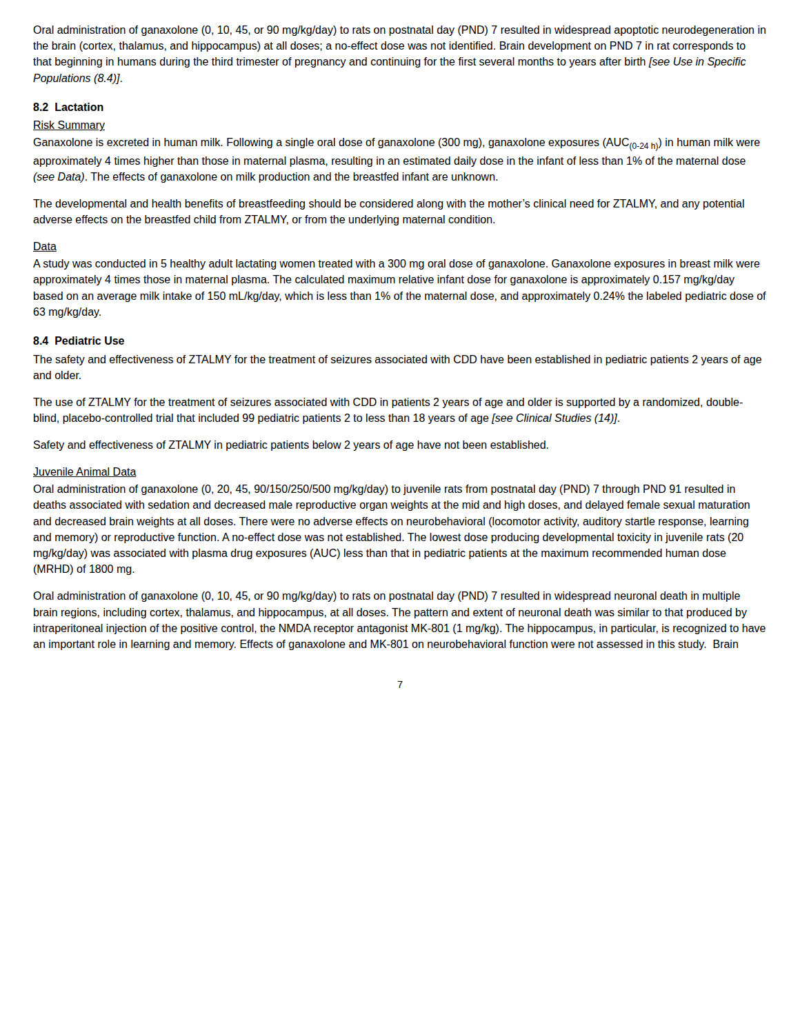Oral administration of ganaxolone (0, 10, 45, or 90 mg/kg/day) to rats on postnatal day (PND) 7 resulted in widespread apoptotic neurodegeneration in the brain (cortex, thalamus, and hippocampus) at all doses; a no-effect dose was not identified. Brain development on PND 7 in rat corresponds to that beginning in humans during the third trimester of pregnancy and continuing for the first several months to years after birth [see Use in Specific Populations (8.4)].
8.2 Lactation
Risk Summary
Ganaxolone is excreted in human milk. Following a single oral dose of ganaxolone (300 mg), ganaxolone exposures (AUC(0-24 h)) in human milk were approximately 4 times higher than those in maternal plasma, resulting in an estimated daily dose in the infant of less than 1% of the maternal dose (see Data). The effects of ganaxolone on milk production and the breastfed infant are unknown.
The developmental and health benefits of breastfeeding should be considered along with the mother’s clinical need for ZTALMY, and any potential adverse effects on the breastfed child from ZTALMY, or from the underlying maternal condition.
Data
A study was conducted in 5 healthy adult lactating women treated with a 300 mg oral dose of ganaxolone. Ganaxolone exposures in breast milk were approximately 4 times those in maternal plasma. The calculated maximum relative infant dose for ganaxolone is approximately 0.157 mg/kg/day based on an average milk intake of 150 mL/kg/day, which is less than 1% of the maternal dose, and approximately 0.24% the labeled pediatric dose of 63 mg/kg/day.
8.4 Pediatric Use
The safety and effectiveness of ZTALMY for the treatment of seizures associated with CDD have been established in pediatric patients 2 years of age and older.
The use of ZTALMY for the treatment of seizures associated with CDD in patients 2 years of age and older is supported by a randomized, double-blind, placebo-controlled trial that included 99 pediatric patients 2 to less than 18 years of age [see Clinical Studies (14)].
Safety and effectiveness of ZTALMY in pediatric patients below 2 years of age have not been established.
Juvenile Animal Data
Oral administration of ganaxolone (0, 20, 45, 90/150/250/500 mg/kg/day) to juvenile rats from postnatal day (PND) 7 through PND 91 resulted in deaths associated with sedation and decreased male reproductive organ weights at the mid and high doses, and delayed female sexual maturation and decreased brain weights at all doses. There were no adverse effects on neurobehavioral (locomotor activity, auditory startle response, learning and memory) or reproductive function. A no-effect dose was not established. The lowest dose producing developmental toxicity in juvenile rats (20 mg/kg/day) was associated with plasma drug exposures (AUC) less than that in pediatric patients at the maximum recommended human dose (MRHD) of 1800 mg.
Oral administration of ganaxolone (0, 10, 45, or 90 mg/kg/day) to rats on postnatal day (PND) 7 resulted in widespread neuronal death in multiple brain regions, including cortex, thalamus, and hippocampus, at all doses. The pattern and extent of neuronal death was similar to that produced by intraperitoneal injection of the positive control, the NMDA receptor antagonist MK-801 (1 mg/kg). The hippocampus, in particular, is recognized to have an important role in learning and memory. Effects of ganaxolone and MK-801 on neurobehavioral function were not assessed in this study. Brain
7